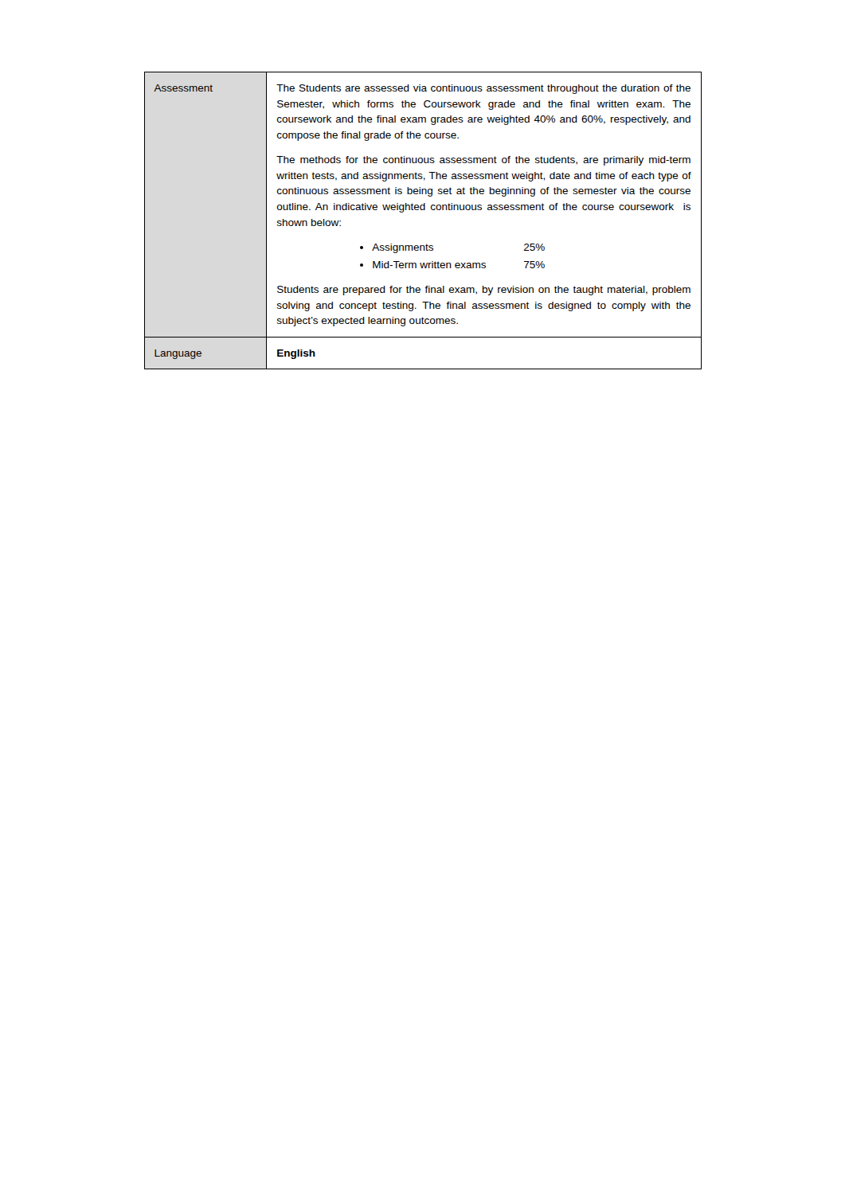| Assessment | The Students are assessed via continuous assessment throughout the duration of the Semester, which forms the Coursework grade and the final written exam. The coursework and the final exam grades are weighted 40% and 60%, respectively, and compose the final grade of the course. The methods for the continuous assessment of the students, are primarily mid-term written tests, and assignments, The assessment weight, date and time of each type of continuous assessment is being set at the beginning of the semester via the course outline. An indicative weighted continuous assessment of the course coursework is shown below: Assignments 25% Mid-Term written exams 75% Students are prepared for the final exam, by revision on the taught material, problem solving and concept testing. The final assessment is designed to comply with the subject’s expected learning outcomes. |
| Language | English |